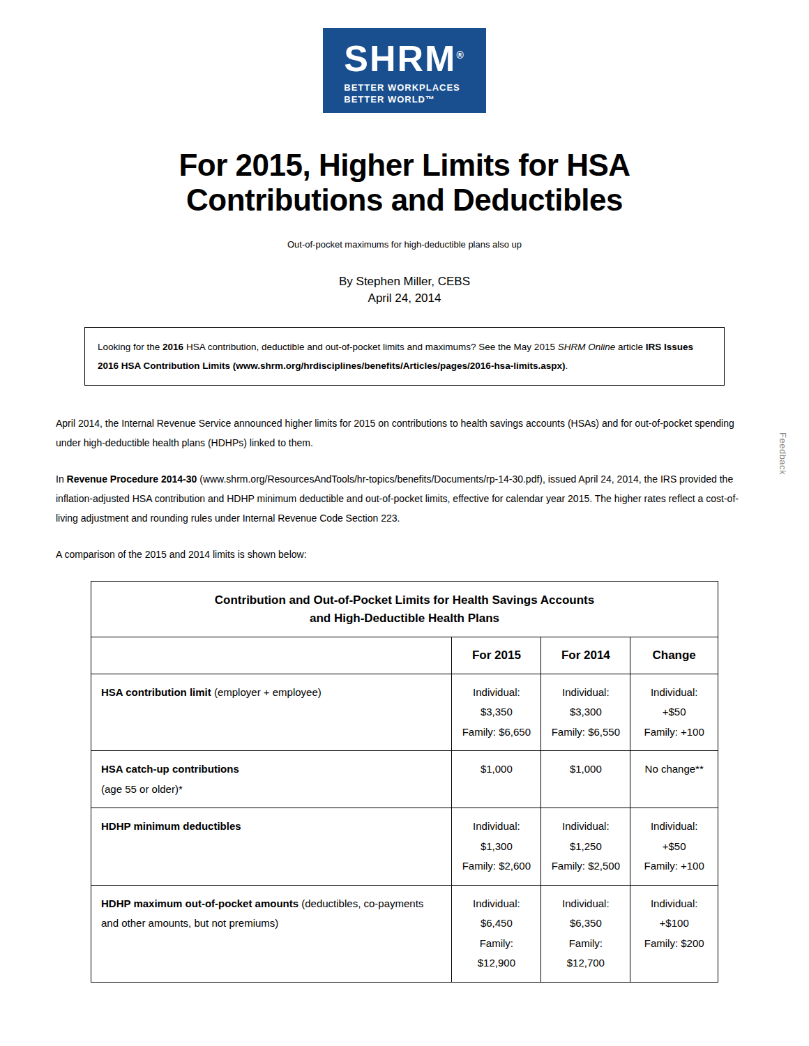SHRM®
BETTER WORKPLACES
BETTER WORLD™
For 2015, Higher Limits for HSA
Contributions and Deductibles
Out-of-pocket maximums for high-deductible plans also up
By Stephen Miller, CEBS
April 24, 2014
Looking for the 2016 HSA contribution, deductible and out-of-pocket limits and maximums? See the May 2015 SHRM Online article IRS Issues 2016 HSA Contribution Limits (www.shrm.org/hrdisciplines/benefits/Articles/pages/2016-hsa-limits.aspx).
April 2014, the Internal Revenue Service announced higher limits for 2015 on contributions to health savings accounts (HSAs) and for out-of-pocket spending under high-deductible health plans (HDHPs) linked to them.
In Revenue Procedure 2014-30 (www.shrm.org/ResourcesAndTools/hr-topics/benefits/Documents/rp-14-30.pdf), issued April 24, 2014, the IRS provided the inflation-adjusted HSA contribution and HDHP minimum deductible and out-of-pocket limits, effective for calendar year 2015. The higher rates reflect a cost-of-living adjustment and rounding rules under Internal Revenue Code Section 223.
A comparison of the 2015 and 2014 limits is shown below:
| Contribution and Out-of-Pocket Limits for Health Savings Accounts and High-Deductible Health Plans |
| | For 2015 | For 2014 | Change |
| HSA contribution limit (employer + employee) | Individual: $3,350 Family: $6,650 | Individual: $3,300 Family: $6,550 | Individual: +$50 Family: +100 |
| HSA catch-up contributions (age 55 or older)* | $1,000 | $1,000 | No change** |
| HDHP minimum deductibles | Individual: $1,300 Family: $2,600 | Individual: $1,250 Family: $2,500 | Individual: +$50 Family: +100 |
| HDHP maximum out-of-pocket amounts (deductibles, co-payments and other amounts, but not premiums) | Individual: $6,450 Family: $12,900 | Individual: $6,350 Family: $12,700 | Individual: +$100 Family: $200 |
Feedback